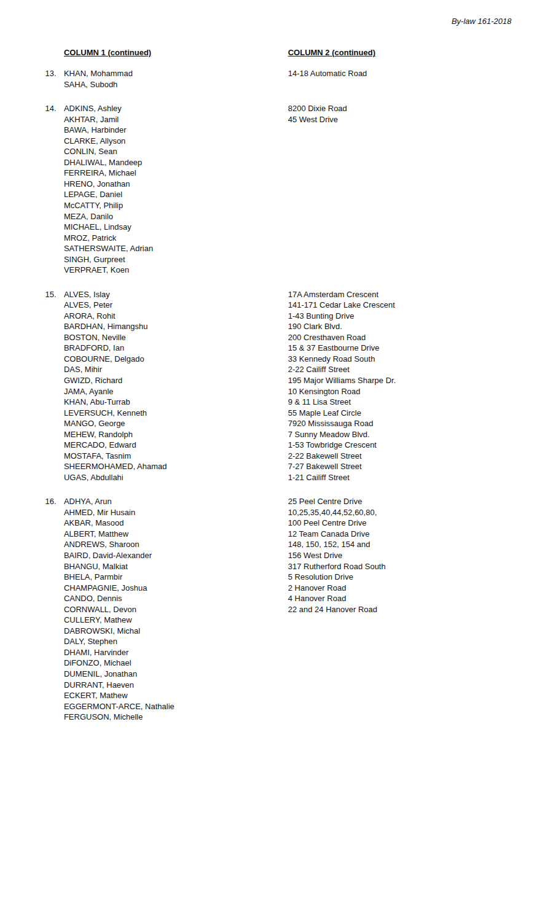By-law 161-2018
| | COLUMN 1 (continued) | COLUMN 2 (continued) |
| --- | --- | --- |
| 13. | KHAN, Mohammad SAHA, Subodh | 14-18 Automatic Road |
| 14. | ADKINS, Ashley AKHTAR, Jamil BAWA, Harbinder CLARKE, Allyson CONLIN, Sean DHALIWAL, Mandeep FERREIRA, Michael HRENO, Jonathan LEPAGE, Daniel McCATTY, Philip MEZA, Danilo MICHAEL, Lindsay MROZ, Patrick SATHERSWAITE, Adrian SINGH, Gurpreet VERPRAET, Koen | 8200 Dixie Road 45 West Drive |
| 15. | ALVES, Islay ALVES, Peter ARORA, Rohit BARDHAN, Himangshu BOSTON, Neville BRADFORD, Ian COBOURNE, Delgado DAS, Mihir GWIZD, Richard JAMA, Ayanle KHAN, Abu-Turrab LEVERSUCH, Kenneth MANGO, George MEHEW, Randolph MERCADO, Edward MOSTAFA, Tasnim SHEERMOHAMED, Ahamad UGAS, Abdullahi | 17A Amsterdam Crescent 141-171 Cedar Lake Crescent 1-43 Bunting Drive 190 Clark Blvd. 200 Cresthaven Road 15 & 37 Eastbourne Drive 33 Kennedy Road South 2-22 Cailiff Street 195 Major Williams Sharpe Dr. 10 Kensington Road 9 & 11 Lisa Street 55 Maple Leaf Circle 7920 Mississauga Road 7 Sunny Meadow Blvd. 1-53 Towbridge Crescent 2-22 Bakewell Street 7-27 Bakewell Street 1-21 Cailiff Street |
| 16. | ADHYA, Arun AHMED, Mir Husain AKBAR, Masood ALBERT, Matthew ANDREWS, Sharoon BAIRD, David-Alexander BHANGU, Malkiat BHELA, Parmbir CHAMPAGNIE, Joshua CANDO, Dennis CORNWALL, Devon CULLERY, Mathew DABROWSKI, Michal DALY, Stephen DHAMI, Harvinder DiFONZO, Michael DUMENIL, Jonathan DURRANT, Haeven ECKERT, Mathew EGGERMONT-ARCE, Nathalie FERGUSON, Michelle | 25 Peel Centre Drive 10,25,35,40,44,52,60,80, 100 Peel Centre Drive 12 Team Canada Drive 148, 150, 152, 154 and 156 West Drive 317 Rutherford Road South 5 Resolution Drive 2 Hanover Road 4 Hanover Road 22 and 24 Hanover Road |